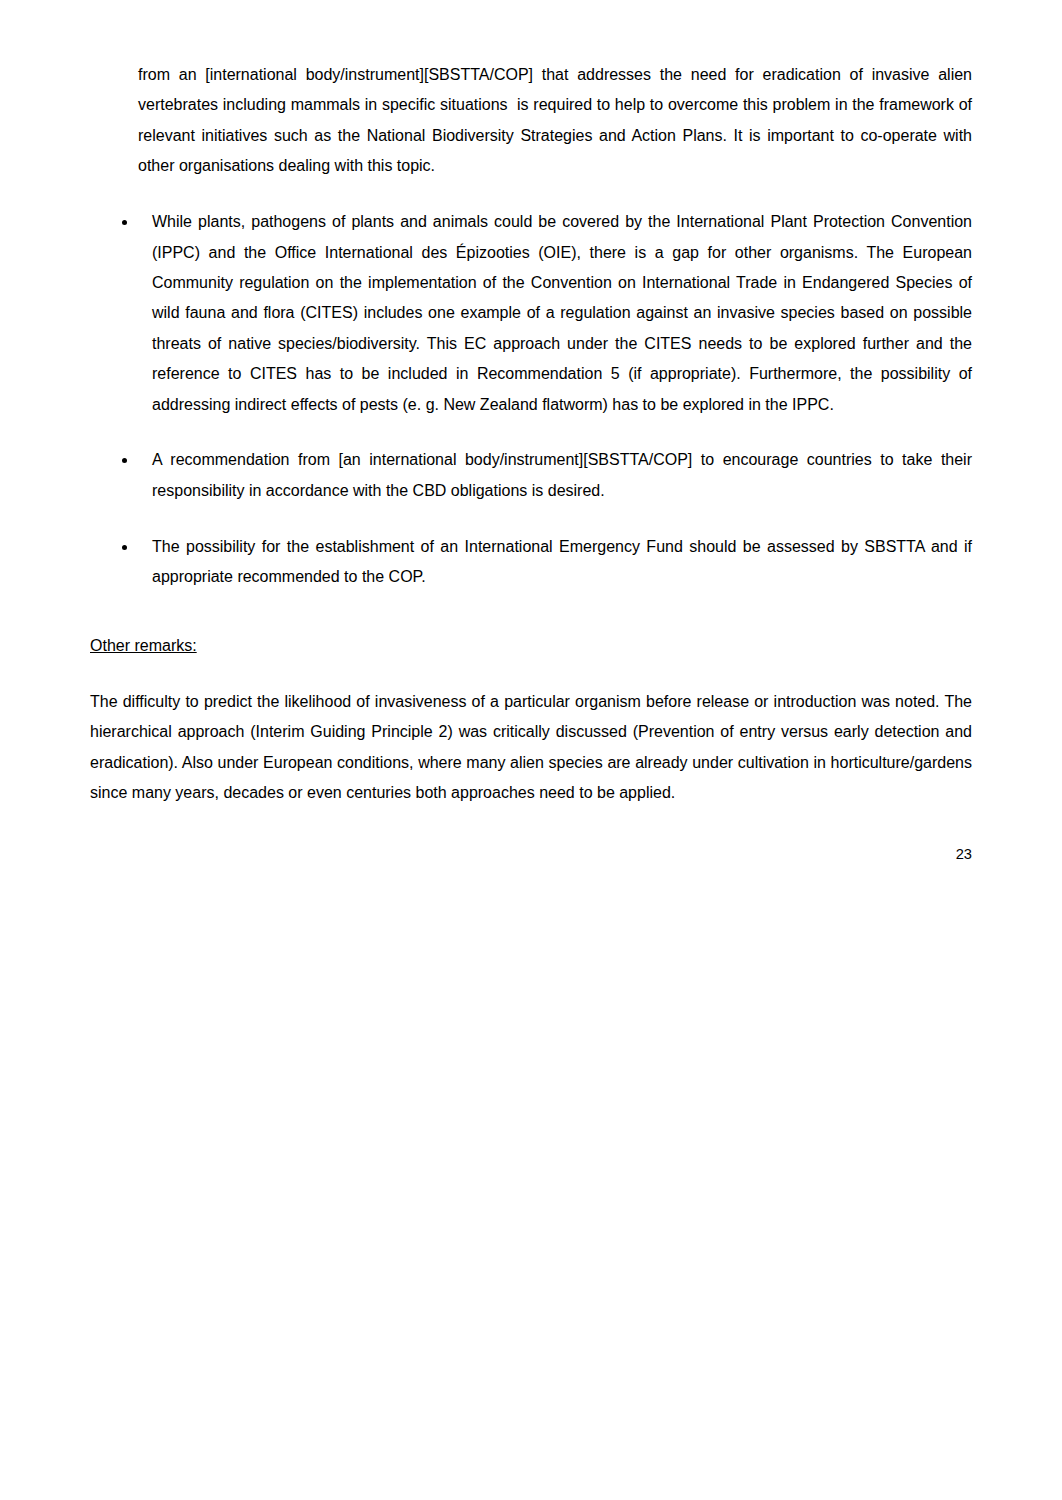from an [international body/instrument][SBSTTA/COP] that addresses the need for eradication of invasive alien vertebrates including mammals in specific situations is required to help to overcome this problem in the framework of relevant initiatives such as the National Biodiversity Strategies and Action Plans. It is important to co-operate with other organisations dealing with this topic.
While plants, pathogens of plants and animals could be covered by the International Plant Protection Convention (IPPC) and the Office International des Épizooties (OIE), there is a gap for other organisms. The European Community regulation on the implementation of the Convention on International Trade in Endangered Species of wild fauna and flora (CITES) includes one example of a regulation against an invasive species based on possible threats of native species/biodiversity. This EC approach under the CITES needs to be explored further and the reference to CITES has to be included in Recommendation 5 (if appropriate). Furthermore, the possibility of addressing indirect effects of pests (e. g. New Zealand flatworm) has to be explored in the IPPC.
A recommendation from [an international body/instrument][SBSTTA/COP] to encourage countries to take their responsibility in accordance with the CBD obligations is desired.
The possibility for the establishment of an International Emergency Fund should be assessed by SBSTTA and if appropriate recommended to the COP.
Other remarks:
The difficulty to predict the likelihood of invasiveness of a particular organism before release or introduction was noted. The hierarchical approach (Interim Guiding Principle 2) was critically discussed (Prevention of entry versus early detection and eradication). Also under European conditions, where many alien species are already under cultivation in horticulture/gardens since many years, decades or even centuries both approaches need to be applied.
23